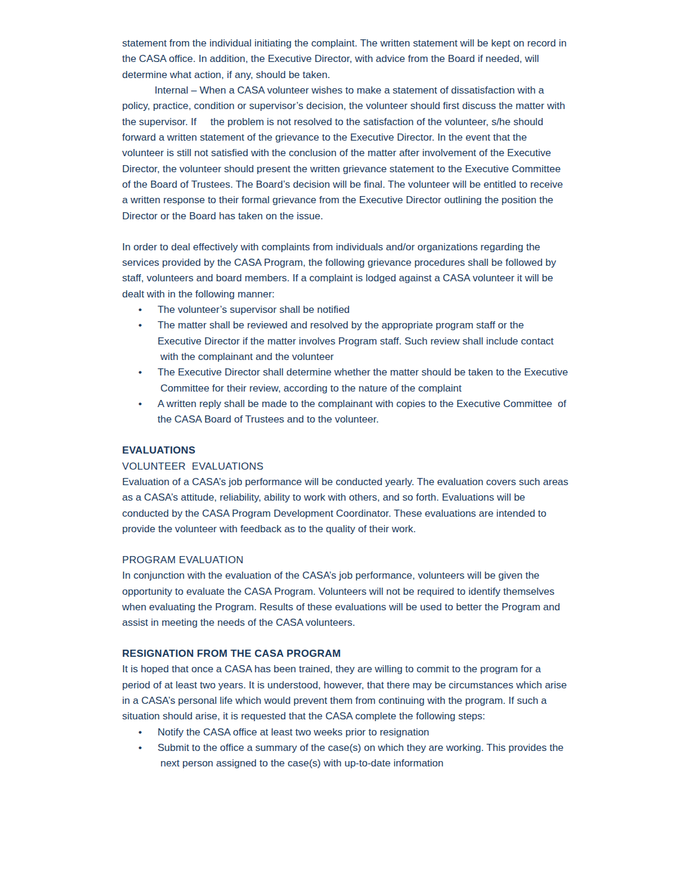statement from the individual initiating the complaint. The written statement will be kept on record in the CASA office. In addition, the Executive Director, with advice from the Board if needed, will determine what action, if any, should be taken.
Internal – When a CASA volunteer wishes to make a statement of dissatisfaction with a policy, practice, condition or supervisor’s decision, the volunteer should first discuss the matter with the supervisor. If the problem is not resolved to the satisfaction of the volunteer, s/he should forward a written statement of the grievance to the Executive Director. In the event that the volunteer is still not satisfied with the conclusion of the matter after involvement of the Executive Director, the volunteer should present the written grievance statement to the Executive Committee of the Board of Trustees. The Board’s decision will be final. The volunteer will be entitled to receive a written response to their formal grievance from the Executive Director outlining the position the Director or the Board has taken on the issue.
In order to deal effectively with complaints from individuals and/or organizations regarding the services provided by the CASA Program, the following grievance procedures shall be followed by staff, volunteers and board members. If a complaint is lodged against a CASA volunteer it will be dealt with in the following manner:
The volunteer’s supervisor shall be notified
The matter shall be reviewed and resolved by the appropriate program staff or the Executive Director if the matter involves Program staff. Such review shall include contact with the complainant and the volunteer
The Executive Director shall determine whether the matter should be taken to the Executive Committee for their review, according to the nature of the complaint
A written reply shall be made to the complainant with copies to the Executive Committee of the CASA Board of Trustees and to the volunteer.
Evaluations
Volunteer Evaluations
Evaluation of a CASA’s job performance will be conducted yearly. The evaluation covers such areas as a CASA’s attitude, reliability, ability to work with others, and so forth. Evaluations will be conducted by the CASA Program Development Coordinator. These evaluations are intended to provide the volunteer with feedback as to the quality of their work.
Program Evaluation
In conjunction with the evaluation of the CASA’s job performance, volunteers will be given the opportunity to evaluate the CASA Program. Volunteers will not be required to identify themselves when evaluating the Program. Results of these evaluations will be used to better the Program and assist in meeting the needs of the CASA volunteers.
Resignation from the CASA Program
It is hoped that once a CASA has been trained, they are willing to commit to the program for a period of at least two years. It is understood, however, that there may be circumstances which arise in a CASA’s personal life which would prevent them from continuing with the program. If such a situation should arise, it is requested that the CASA complete the following steps:
Notify the CASA office at least two weeks prior to resignation
Submit to the office a summary of the case(s) on which they are working. This provides the next person assigned to the case(s) with up-to-date information